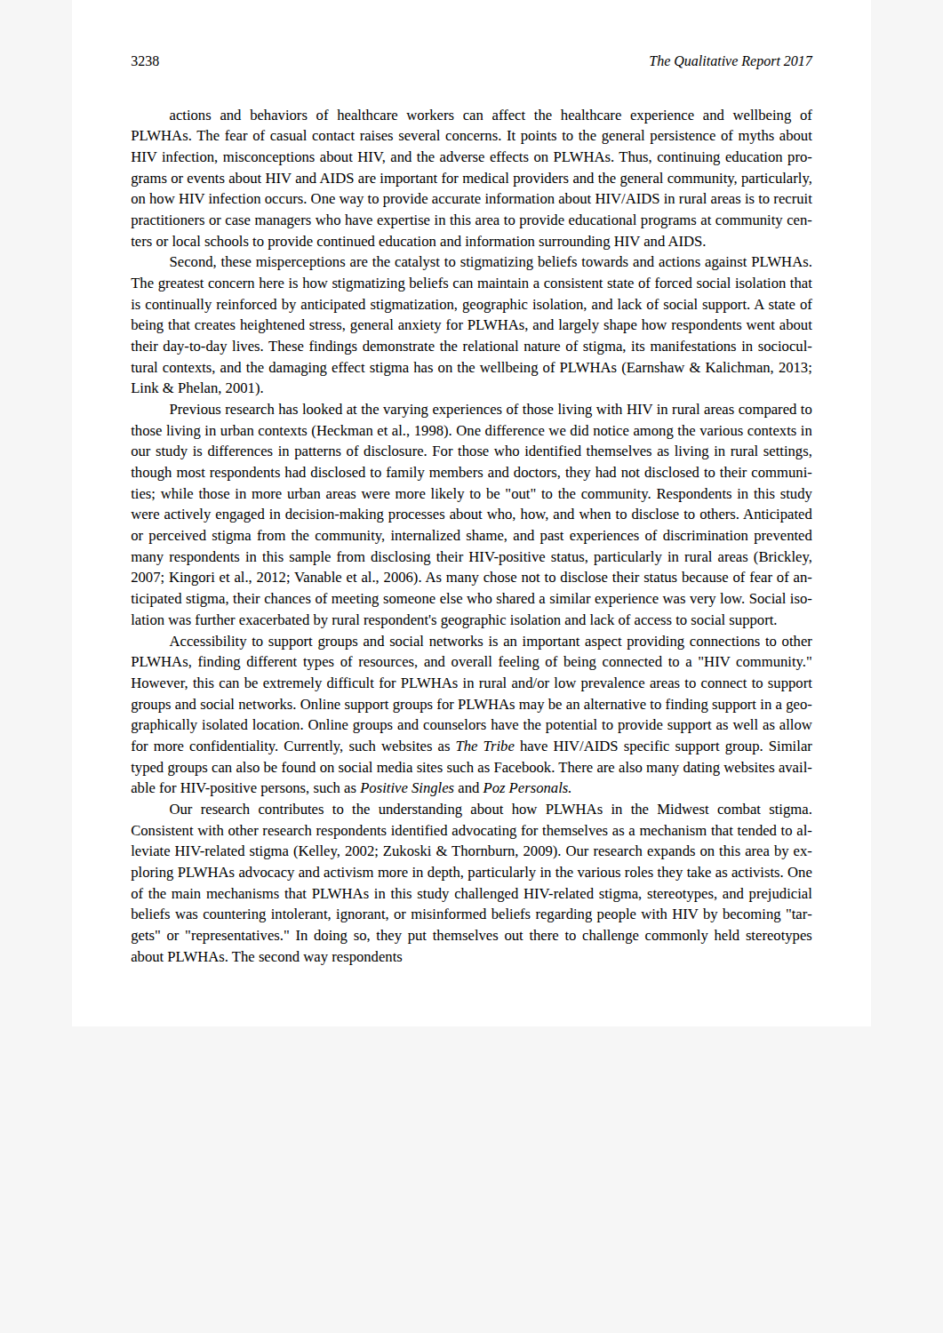3238 The Qualitative Report 2017
actions and behaviors of healthcare workers can affect the healthcare experience and wellbeing of PLWHAs. The fear of casual contact raises several concerns. It points to the general persistence of myths about HIV infection, misconceptions about HIV, and the adverse effects on PLWHAs. Thus, continuing education programs or events about HIV and AIDS are important for medical providers and the general community, particularly, on how HIV infection occurs. One way to provide accurate information about HIV/AIDS in rural areas is to recruit practitioners or case managers who have expertise in this area to provide educational programs at community centers or local schools to provide continued education and information surrounding HIV and AIDS.
Second, these misperceptions are the catalyst to stigmatizing beliefs towards and actions against PLWHAs. The greatest concern here is how stigmatizing beliefs can maintain a consistent state of forced social isolation that is continually reinforced by anticipated stigmatization, geographic isolation, and lack of social support. A state of being that creates heightened stress, general anxiety for PLWHAs, and largely shape how respondents went about their day-to-day lives. These findings demonstrate the relational nature of stigma, its manifestations in sociocultural contexts, and the damaging effect stigma has on the wellbeing of PLWHAs (Earnshaw & Kalichman, 2013; Link & Phelan, 2001).
Previous research has looked at the varying experiences of those living with HIV in rural areas compared to those living in urban contexts (Heckman et al., 1998). One difference we did notice among the various contexts in our study is differences in patterns of disclosure. For those who identified themselves as living in rural settings, though most respondents had disclosed to family members and doctors, they had not disclosed to their communities; while those in more urban areas were more likely to be "out" to the community. Respondents in this study were actively engaged in decision-making processes about who, how, and when to disclose to others. Anticipated or perceived stigma from the community, internalized shame, and past experiences of discrimination prevented many respondents in this sample from disclosing their HIV-positive status, particularly in rural areas (Brickley, 2007; Kingori et al., 2012; Vanable et al., 2006). As many chose not to disclose their status because of fear of anticipated stigma, their chances of meeting someone else who shared a similar experience was very low. Social isolation was further exacerbated by rural respondent's geographic isolation and lack of access to social support.
Accessibility to support groups and social networks is an important aspect providing connections to other PLWHAs, finding different types of resources, and overall feeling of being connected to a "HIV community." However, this can be extremely difficult for PLWHAs in rural and/or low prevalence areas to connect to support groups and social networks. Online support groups for PLWHAs may be an alternative to finding support in a geographically isolated location. Online groups and counselors have the potential to provide support as well as allow for more confidentiality. Currently, such websites as The Tribe have HIV/AIDS specific support group. Similar typed groups can also be found on social media sites such as Facebook. There are also many dating websites available for HIV-positive persons, such as Positive Singles and Poz Personals.
Our research contributes to the understanding about how PLWHAs in the Midwest combat stigma. Consistent with other research respondents identified advocating for themselves as a mechanism that tended to alleviate HIV-related stigma (Kelley, 2002; Zukoski & Thornburn, 2009). Our research expands on this area by exploring PLWHAs advocacy and activism more in depth, particularly in the various roles they take as activists. One of the main mechanisms that PLWHAs in this study challenged HIV-related stigma, stereotypes, and prejudicial beliefs was countering intolerant, ignorant, or misinformed beliefs regarding people with HIV by becoming "targets" or "representatives." In doing so, they put themselves out there to challenge commonly held stereotypes about PLWHAs. The second way respondents